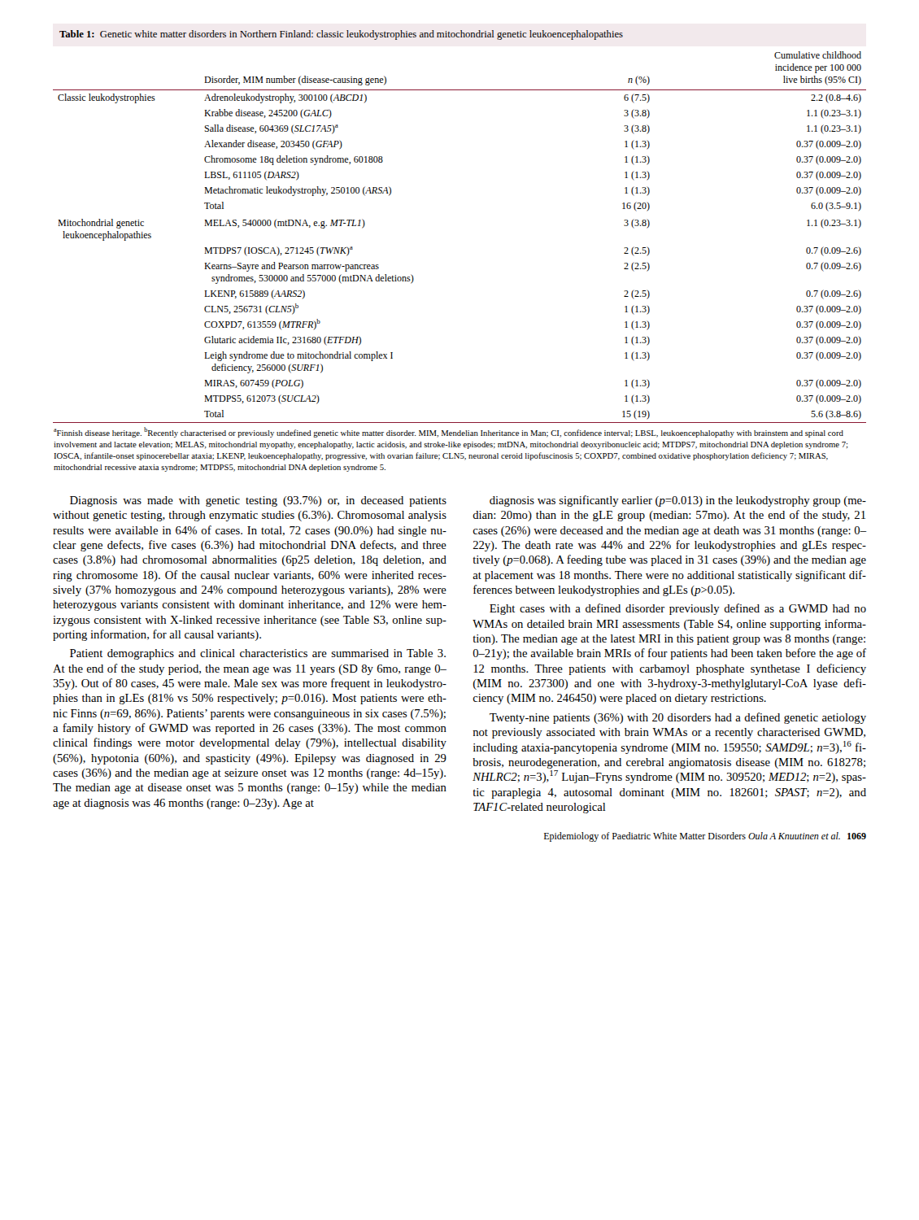Table 1: Genetic white matter disorders in Northern Finland: classic leukodystrophies and mitochondrial genetic leukoencephalopathies
| | Disorder, MIM number (disease-causing gene) | n (%) | Cumulative childhood incidence per 100 000 live births (95% CI) |
| --- | --- | --- | --- |
| Classic leukodystrophies | Adrenoleukodystrophy, 300100 ( ABCD1 ) | 6 (7.5) | 2.2 (0.8–4.6) |
| | Krabbe disease, 245200 ( GALC ) | 3 (3.8) | 1.1 (0.23–3.1) |
| | Salla disease, 604369 ( SLC17A5 ) a | 3 (3.8) | 1.1 (0.23–3.1) |
| | Alexander disease, 203450 ( GFAP ) | 1 (1.3) | 0.37 (0.009–2.0) |
| | Chromosome 18q deletion syndrome, 601808 | 1 (1.3) | 0.37 (0.009–2.0) |
| | LBSL, 611105 ( DARS2 ) | 1 (1.3) | 0.37 (0.009–2.0) |
| | Metachromatic leukodystrophy, 250100 ( ARSA ) | 1 (1.3) | 0.37 (0.009–2.0) |
| | Total | 16 (20) | 6.0 (3.5–9.1) |
| Mitochondrial genetic leukoencephalopathies | MELAS, 540000 (mtDNA, e.g. MT-TL1 ) | 3 (3.8) | 1.1 (0.23–3.1) |
| | MTDPS7 (IOSCA), 271245 ( TWNK ) a | 2 (2.5) | 0.7 (0.09–2.6) |
| | Kearns–Sayre and Pearson marrow-pancreas syndromes, 530000 and 557000 (mtDNA deletions) | 2 (2.5) | 0.7 (0.09–2.6) |
| | LKENP, 615889 ( AARS2 ) | 2 (2.5) | 0.7 (0.09–2.6) |
| | CLN5, 256731 ( CLN5 ) b | 1 (1.3) | 0.37 (0.009–2.0) |
| | COXPD7, 613559 ( MTRFR ) b | 1 (1.3) | 0.37 (0.009–2.0) |
| | Glutaric acidemia IIc, 231680 ( ETFDH ) | 1 (1.3) | 0.37 (0.009–2.0) |
| | Leigh syndrome due to mitochondrial complex I deficiency, 256000 ( SURF1 ) | 1 (1.3) | 0.37 (0.009–2.0) |
| | MIRAS, 607459 ( POLG ) | 1 (1.3) | 0.37 (0.009–2.0) |
| | MTDPS5, 612073 ( SUCLA2 ) | 1 (1.3) | 0.37 (0.009–2.0) |
| | Total | 15 (19) | 5.6 (3.8–8.6) |
| a Finnish disease heritage. b Recently characterised or previously undefined genetic white matter disorder. MIM, Mendelian Inheritance in Man; CI, confidence interval; LBSL, leukoencephalopathy with brainstem and spinal cord involvement and lactate elevation; MELAS, mitochondrial myopathy, encephalopathy, lactic acidosis, and stroke-like episodes; mtDNA, mitochondrial deoxyribonucleic acid; MTDPS7, mitochondrial DNA depletion syndrome 7; IOSCA, infantile-onset spinocerebellar ataxia; LKENP, leukoencephalopathy, progressive, with ovarian failure; CLN5, neuronal ceroid lipofuscinosis 5; COXPD7, combined oxidative phosphorylation deficiency 7; MIRAS, mitochondrial recessive ataxia syndrome; MTDPS5, mitochondrial DNA depletion syndrome 5. |
Diagnosis was made with genetic testing (93.7%) or, in deceased patients without genetic testing, through enzymatic studies (6.3%). Chromosomal analysis results were available in 64% of cases. In total, 72 cases (90.0%) had single nuclear gene defects, five cases (6.3%) had mitochondrial DNA defects, and three cases (3.8%) had chromosomal abnormalities (6p25 deletion, 18q deletion, and ring chromosome 18). Of the causal nuclear variants, 60% were inherited recessively (37% homozygous and 24% compound heterozygous variants), 28% were heterozygous variants consistent with dominant inheritance, and 12% were hemizygous consistent with X-linked recessive inheritance (see Table S3, online supporting information, for all causal variants).
Patient demographics and clinical characteristics are summarised in Table 3. At the end of the study period, the mean age was 11 years (SD 8y 6mo, range 0–35y). Out of 80 cases, 45 were male. Male sex was more frequent in leukodystrophies than in gLEs (81% vs 50% respectively; p=0.016). Most patients were ethnic Finns (n=69, 86%). Patients’ parents were consanguineous in six cases (7.5%); a family history of GWMD was reported in 26 cases (33%). The most common clinical findings were motor developmental delay (79%), intellectual disability (56%), hypotonia (60%), and spasticity (49%). Epilepsy was diagnosed in 29 cases (36%) and the median age at seizure onset was 12 months (range: 4d–15y). The median age at disease onset was 5 months (range: 0–15y) while the median age at diagnosis was 46 months (range: 0–23y). Age at
diagnosis was significantly earlier (p=0.013) in the leukodystrophy group (median: 20mo) than in the gLE group (median: 57mo). At the end of the study, 21 cases (26%) were deceased and the median age at death was 31 months (range: 0–22y). The death rate was 44% and 22% for leukodystrophies and gLEs respectively (p=0.068). A feeding tube was placed in 31 cases (39%) and the median age at placement was 18 months. There were no additional statistically significant differences between leukodystrophies and gLEs (p>0.05).
Eight cases with a defined disorder previously defined as a GWMD had no WMAs on detailed brain MRI assessments (Table S4, online supporting information). The median age at the latest MRI in this patient group was 8 months (range: 0–21y); the available brain MRIs of four patients had been taken before the age of 12 months. Three patients with carbamoyl phosphate synthetase I deficiency (MIM no. 237300) and one with 3-hydroxy-3-methylglutaryl-CoA lyase deficiency (MIM no. 246450) were placed on dietary restrictions.
Twenty-nine patients (36%) with 20 disorders had a defined genetic aetiology not previously associated with brain WMAs or a recently characterised GWMD, including ataxia-pancytopenia syndrome (MIM no. 159550; SAMD9L; n=3),16 fibrosis, neurodegeneration, and cerebral angiomatosis disease (MIM no. 618278; NHLRC2; n=3),17 Lujan–Fryns syndrome (MIM no. 309520; MED12; n=2), spastic paraplegia 4, autosomal dominant (MIM no. 182601; SPAST; n=2), and TAF1C-related neurological
Epidemiology of Paediatric White Matter Disorders Oula A Knuutinen et al. 1069